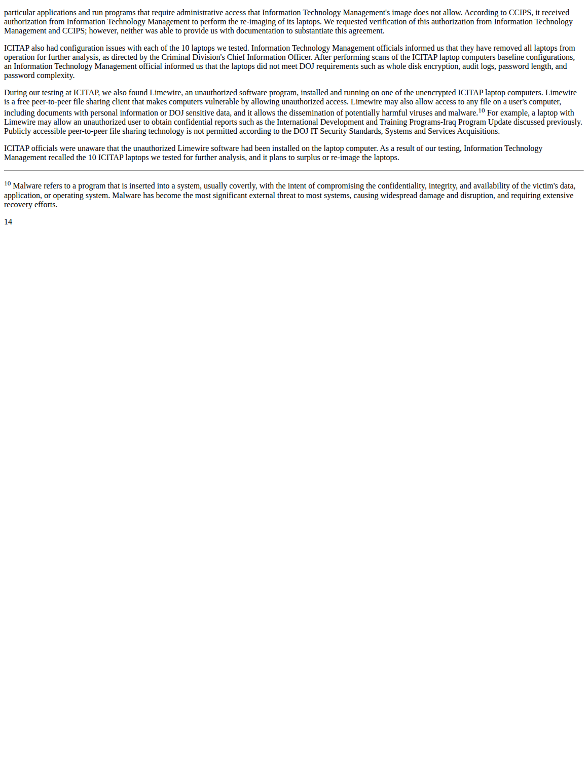particular applications and run programs that require administrative access that Information Technology Management's image does not allow. According to CCIPS, it received authorization from Information Technology Management to perform the re-imaging of its laptops. We requested verification of this authorization from Information Technology Management and CCIPS; however, neither was able to provide us with documentation to substantiate this agreement.
ICITAP also had configuration issues with each of the 10 laptops we tested. Information Technology Management officials informed us that they have removed all laptops from operation for further analysis, as directed by the Criminal Division's Chief Information Officer. After performing scans of the ICITAP laptop computers baseline configurations, an Information Technology Management official informed us that the laptops did not meet DOJ requirements such as whole disk encryption, audit logs, password length, and password complexity.
During our testing at ICITAP, we also found Limewire, an unauthorized software program, installed and running on one of the unencrypted ICITAP laptop computers. Limewire is a free peer-to-peer file sharing client that makes computers vulnerable by allowing unauthorized access. Limewire may also allow access to any file on a user's computer, including documents with personal information or DOJ sensitive data, and it allows the dissemination of potentially harmful viruses and malware.10 For example, a laptop with Limewire may allow an unauthorized user to obtain confidential reports such as the International Development and Training Programs-Iraq Program Update discussed previously. Publicly accessible peer-to-peer file sharing technology is not permitted according to the DOJ IT Security Standards, Systems and Services Acquisitions.
ICITAP officials were unaware that the unauthorized Limewire software had been installed on the laptop computer. As a result of our testing, Information Technology Management recalled the 10 ICITAP laptops we tested for further analysis, and it plans to surplus or re-image the laptops.
10 Malware refers to a program that is inserted into a system, usually covertly, with the intent of compromising the confidentiality, integrity, and availability of the victim's data, application, or operating system. Malware has become the most significant external threat to most systems, causing widespread damage and disruption, and requiring extensive recovery efforts.
14